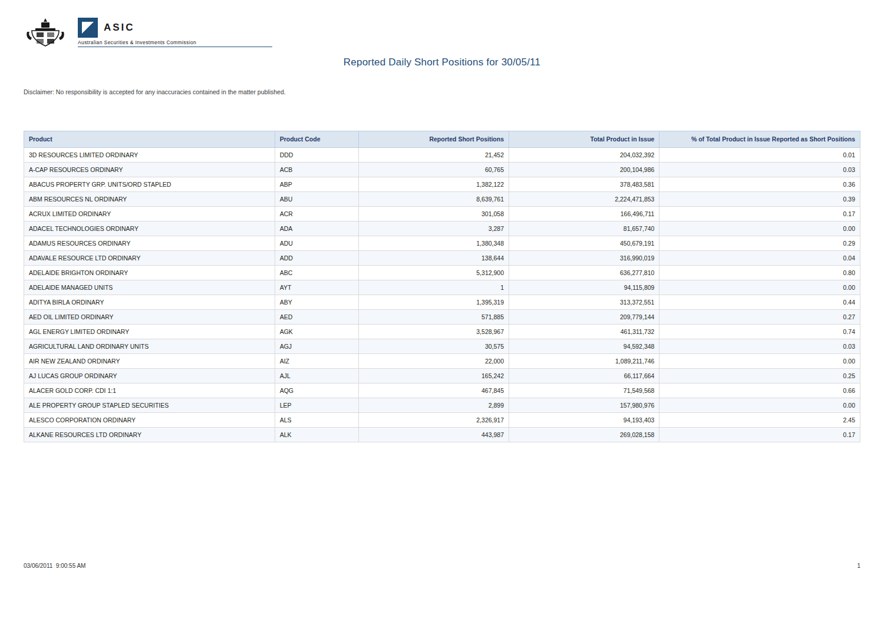ASIC
Australian Securities & Investments Commission
Reported Daily Short Positions for 30/05/11
Disclaimer: No responsibility is accepted for any inaccuracies contained in the matter published.
| Product | Product Code | Reported Short Positions | Total Product in Issue | % of Total Product in Issue Reported as Short Positions |
| --- | --- | --- | --- | --- |
| 3D RESOURCES LIMITED ORDINARY | DDD | 21,452 | 204,032,392 | 0.01 |
| A-CAP RESOURCES ORDINARY | ACB | 60,765 | 200,104,986 | 0.03 |
| ABACUS PROPERTY GRP. UNITS/ORD STAPLED | ABP | 1,382,122 | 378,483,581 | 0.36 |
| ABM RESOURCES NL ORDINARY | ABU | 8,639,761 | 2,224,471,853 | 0.39 |
| ACRUX LIMITED ORDINARY | ACR | 301,058 | 166,496,711 | 0.17 |
| ADACEL TECHNOLOGIES ORDINARY | ADA | 3,287 | 81,657,740 | 0.00 |
| ADAMUS RESOURCES ORDINARY | ADU | 1,380,348 | 450,679,191 | 0.29 |
| ADAVALE RESOURCE LTD ORDINARY | ADD | 138,644 | 316,990,019 | 0.04 |
| ADELAIDE BRIGHTON ORDINARY | ABC | 5,312,900 | 636,277,810 | 0.80 |
| ADELAIDE MANAGED UNITS | AYT | 1 | 94,115,809 | 0.00 |
| ADITYA BIRLA ORDINARY | ABY | 1,395,319 | 313,372,551 | 0.44 |
| AED OIL LIMITED ORDINARY | AED | 571,885 | 209,779,144 | 0.27 |
| AGL ENERGY LIMITED ORDINARY | AGK | 3,528,967 | 461,311,732 | 0.74 |
| AGRICULTURAL LAND ORDINARY UNITS | AGJ | 30,575 | 94,592,348 | 0.03 |
| AIR NEW ZEALAND ORDINARY | AIZ | 22,000 | 1,089,211,746 | 0.00 |
| AJ LUCAS GROUP ORDINARY | AJL | 165,242 | 66,117,664 | 0.25 |
| ALACER GOLD CORP. CDI 1:1 | AQG | 467,845 | 71,549,568 | 0.66 |
| ALE PROPERTY GROUP STAPLED SECURITIES | LEP | 2,899 | 157,980,976 | 0.00 |
| ALESCO CORPORATION ORDINARY | ALS | 2,326,917 | 94,193,403 | 2.45 |
| ALKANE RESOURCES LTD ORDINARY | ALK | 443,987 | 269,028,158 | 0.17 |
03/06/2011 9:00:55 AM
1